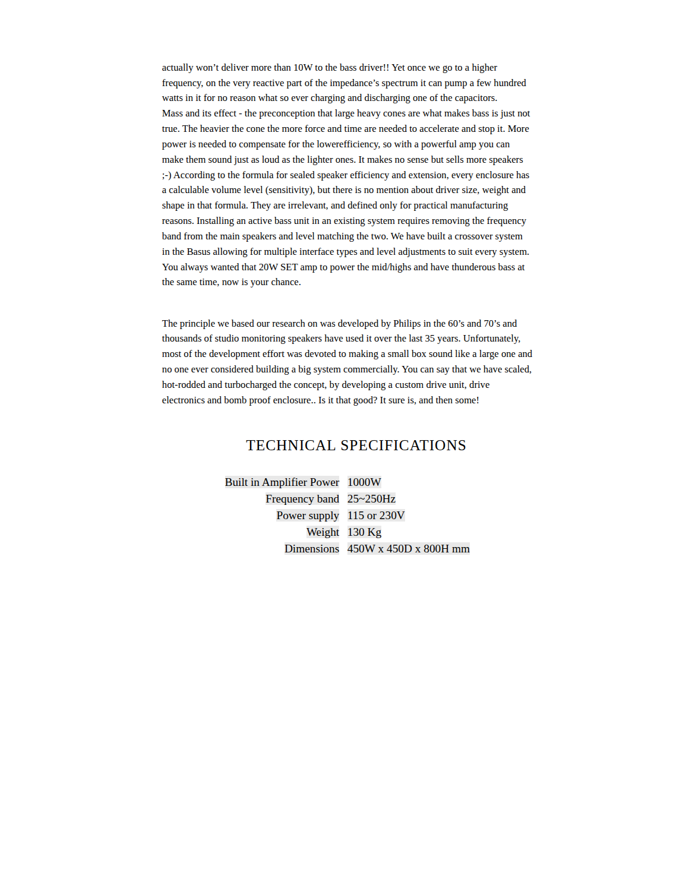actually won’t deliver more than 10W to the bass driver!! Yet once we go to a higher frequency, on the very reactive part of the impedance’s spectrum it can pump a few hundred watts in it for no reason what so ever charging and discharging one of the capacitors.
Mass and its effect - the preconception that large heavy cones are what makes bass is just not true. The heavier the cone the more force and time are needed to accelerate and stop it. More power is needed to compensate for the lowerefficiency, so with a powerful amp you can make them sound just as loud as the lighter ones. It makes no sense but sells more speakers ;-) According to the formula for sealed speaker efficiency and extension, every enclosure has a calculable volume level (sensitivity), but there is no mention about driver size, weight and shape in that formula. They are irrelevant, and defined only for practical manufacturing reasons. Installing an active bass unit in an existing system requires removing the frequency band from the main speakers and level matching the two. We have built a crossover system in the Basus allowing for multiple interface types and level adjustments to suit every system. You always wanted that 20W SET amp to power the mid/highs and have thunderous bass at the same time, now is your chance.
The principle we based our research on was developed by Philips in the 60’s and 70’s and thousands of studio monitoring speakers have used it over the last 35 years. Unfortunately, most of the development effort was devoted to making a small box sound like a large one and no one ever considered building a big system commercially. You can say that we have scaled, hot-rodded and turbocharged the concept, by developing a custom drive unit, drive electronics and bomb proof enclosure.. Is it that good? It sure is, and then some!
TECHNICAL SPECIFICATIONS
| Built in Amplifier Power | 1000W |
| Frequency band | 25~250Hz |
| Power supply | 115 or 230V |
| Weight | 130 Kg |
| Dimensions | 450W x 450D x 800H mm |